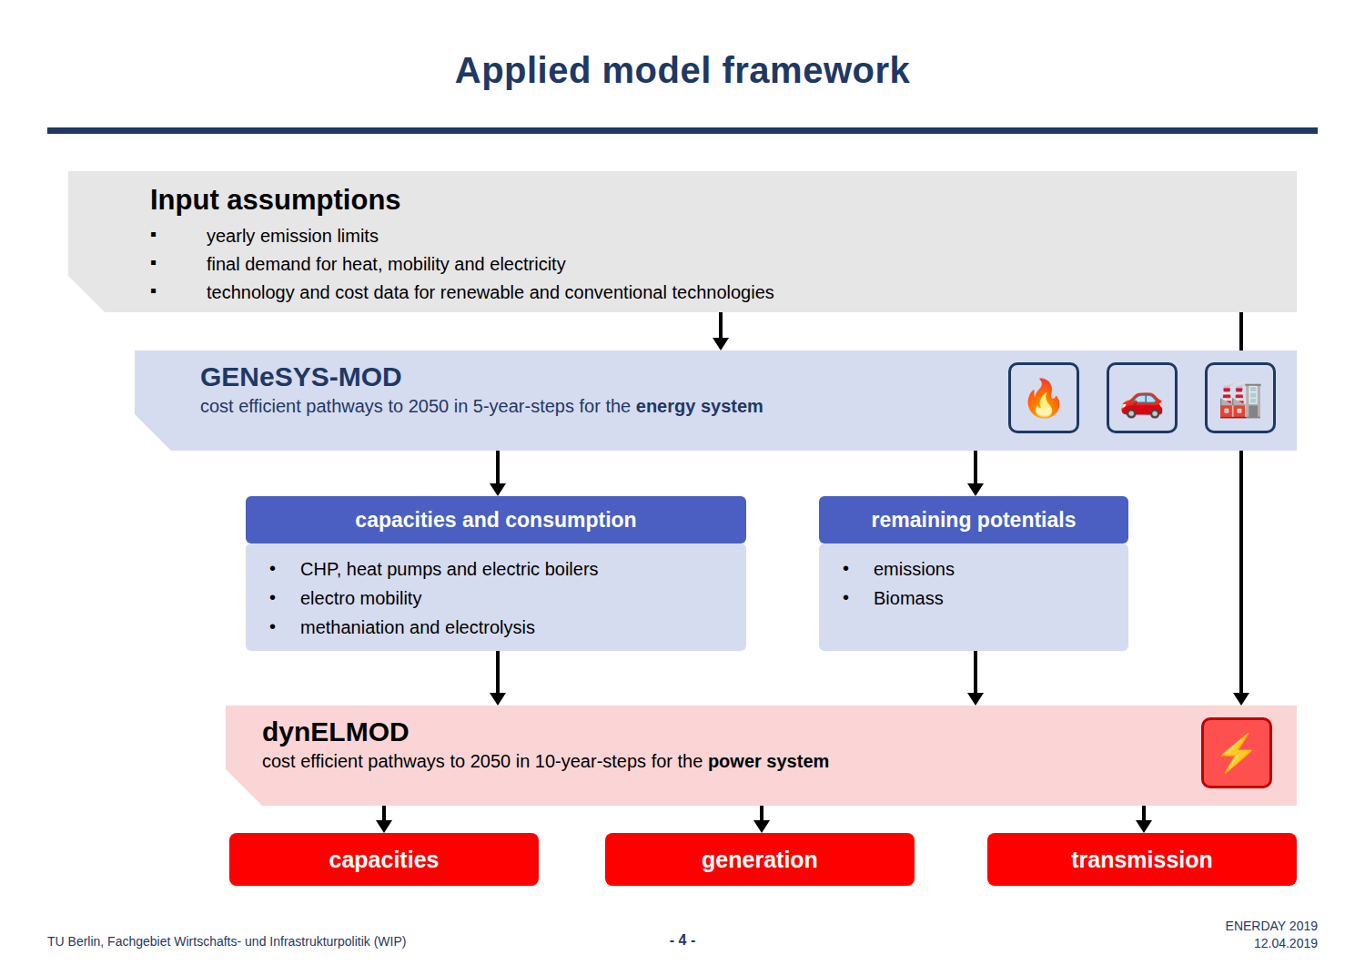Applied model framework
Input assumptions
yearly emission limits
final demand for heat, mobility and electricity
technology and cost data for renewable and conventional technologies
GENeSYS-MOD
cost efficient pathways to 2050 in 5-year-steps for the energy system
🔥
🚗
🏭
capacities and consumption
CHP, heat pumps and electric boilers
electro mobility
methaniation and electrolysis
remaining potentials
emissions
Biomass
dynELMOD
cost efficient pathways to 2050 in 10-year-steps for the power system
⚡
capacities
generation
transmission
TU Berlin, Fachgebiet Wirtschafts- und Infrastrukturpolitik (WIP)
- 4 -
ENERDAY 2019
12.04.2019